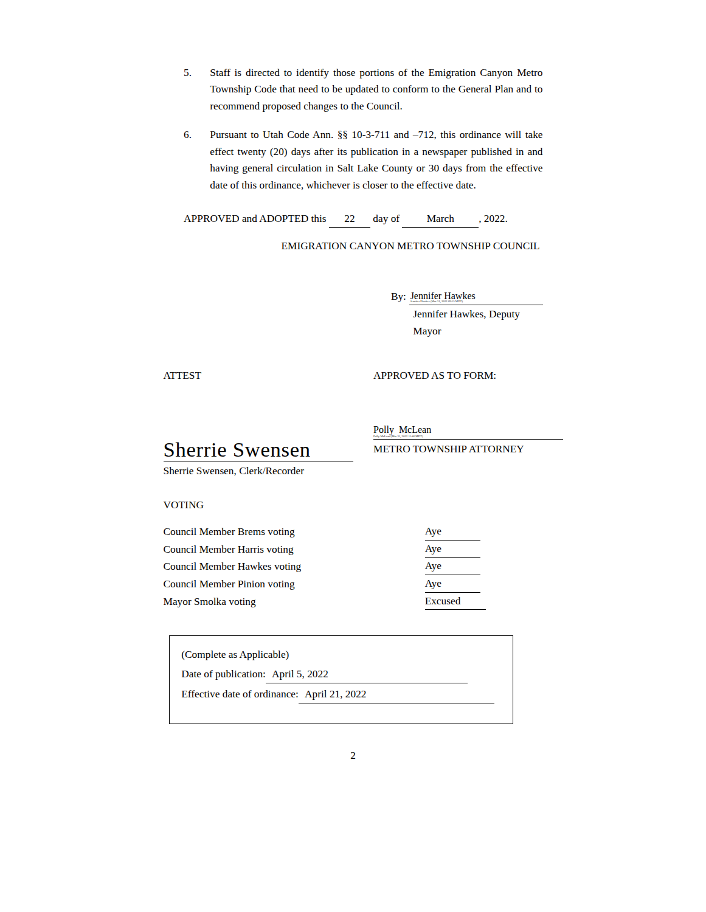5. Staff is directed to identify those portions of the Emigration Canyon Metro Township Code that need to be updated to conform to the General Plan and to recommend proposed changes to the Council.
6. Pursuant to Utah Code Ann. §§ 10-3-711 and –712, this ordinance will take effect twenty (20) days after its publication in a newspaper published in and having general circulation in Salt Lake County or 30 days from the effective date of this ordinance, whichever is closer to the effective date.
APPROVED and ADOPTED this 22 day of March, 2022.
EMIGRATION CANYON METRO TOWNSHIP COUNCIL
By: Jennifer Hawkes Jennifer Hawkes (Mar 31, 2022 09:55 MDT)
Jennifer Hawkes, Deputy Mayor
ATTEST
Sherrie Swensen
Sherrie Swensen, Clerk/Recorder
APPROVED AS TO FORM:
Polly McLean Polly McLean (Mar 31, 2022 11:46 MDT)
METRO TOWNSHIP ATTORNEY
VOTING
| Council Member Brems voting | Aye |
| Council Member Harris voting | Aye |
| Council Member Hawkes voting | Aye |
| Council Member Pinion voting | Aye |
| Mayor Smolka voting | Excused |
(Complete as Applicable)
Date of publication: April 5, 2022
Effective date of ordinance: April 21, 2022
2